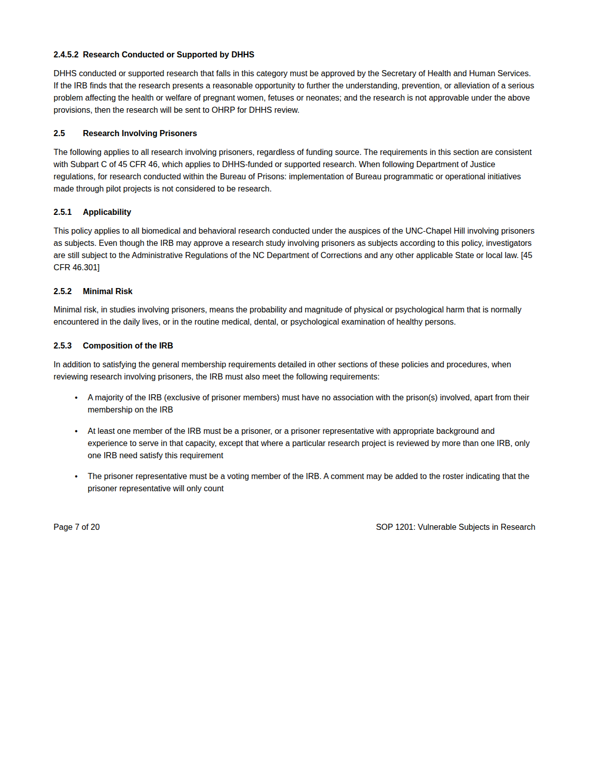2.4.5.2 Research Conducted or Supported by DHHS
DHHS conducted or supported research that falls in this category must be approved by the Secretary of Health and Human Services. If the IRB finds that the research presents a reasonable opportunity to further the understanding, prevention, or alleviation of a serious problem affecting the health or welfare of pregnant women, fetuses or neonates; and the research is not approvable under the above provisions, then the research will be sent to OHRP for DHHS review.
2.5 Research Involving Prisoners
The following applies to all research involving prisoners, regardless of funding source. The requirements in this section are consistent with Subpart C of 45 CFR 46, which applies to DHHS-funded or supported research. When following Department of Justice regulations, for research conducted within the Bureau of Prisons: implementation of Bureau programmatic or operational initiatives made through pilot projects is not considered to be research.
2.5.1 Applicability
This policy applies to all biomedical and behavioral research conducted under the auspices of the UNC-Chapel Hill involving prisoners as subjects. Even though the IRB may approve a research study involving prisoners as subjects according to this policy, investigators are still subject to the Administrative Regulations of the NC Department of Corrections and any other applicable State or local law. [45 CFR 46.301]
2.5.2 Minimal Risk
Minimal risk, in studies involving prisoners, means the probability and magnitude of physical or psychological harm that is normally encountered in the daily lives, or in the routine medical, dental, or psychological examination of healthy persons.
2.5.3 Composition of the IRB
In addition to satisfying the general membership requirements detailed in other sections of these policies and procedures, when reviewing research involving prisoners, the IRB must also meet the following requirements:
A majority of the IRB (exclusive of prisoner members) must have no association with the prison(s) involved, apart from their membership on the IRB
At least one member of the IRB must be a prisoner, or a prisoner representative with appropriate background and experience to serve in that capacity, except that where a particular research project is reviewed by more than one IRB, only one IRB need satisfy this requirement
The prisoner representative must be a voting member of the IRB. A comment may be added to the roster indicating that the prisoner representative will only count
Page 7 of 20
SOP 1201: Vulnerable Subjects in Research